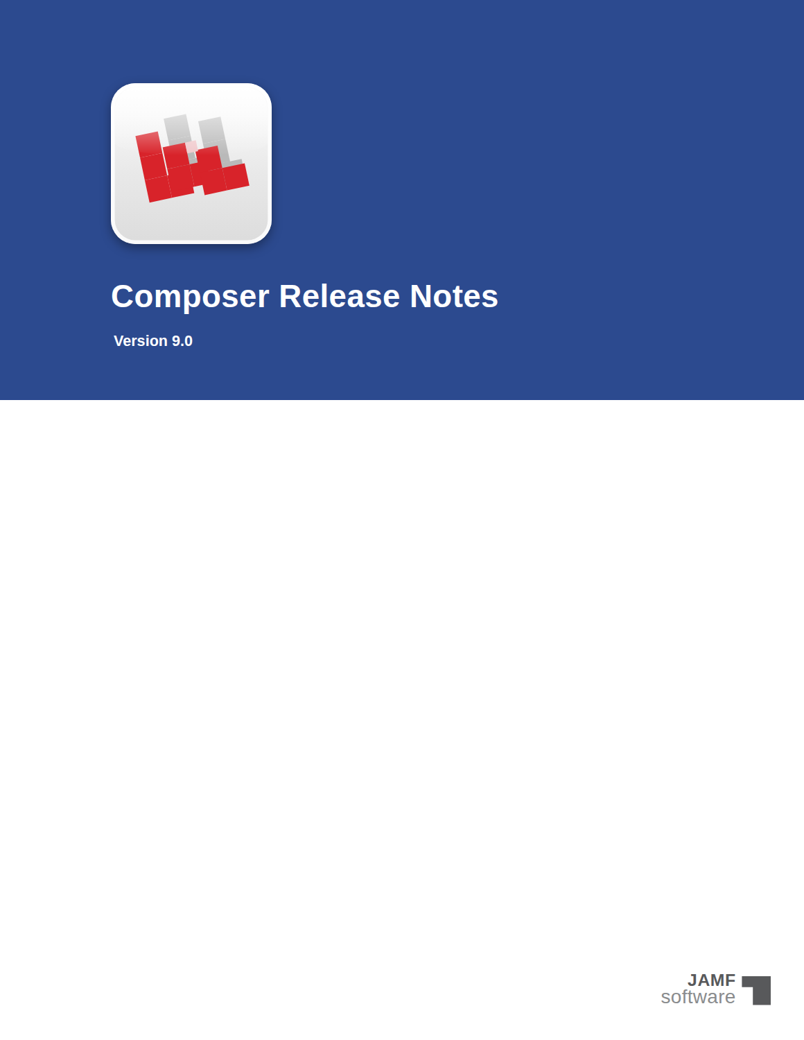Composer Release Notes
Version 9.0
JAMF software